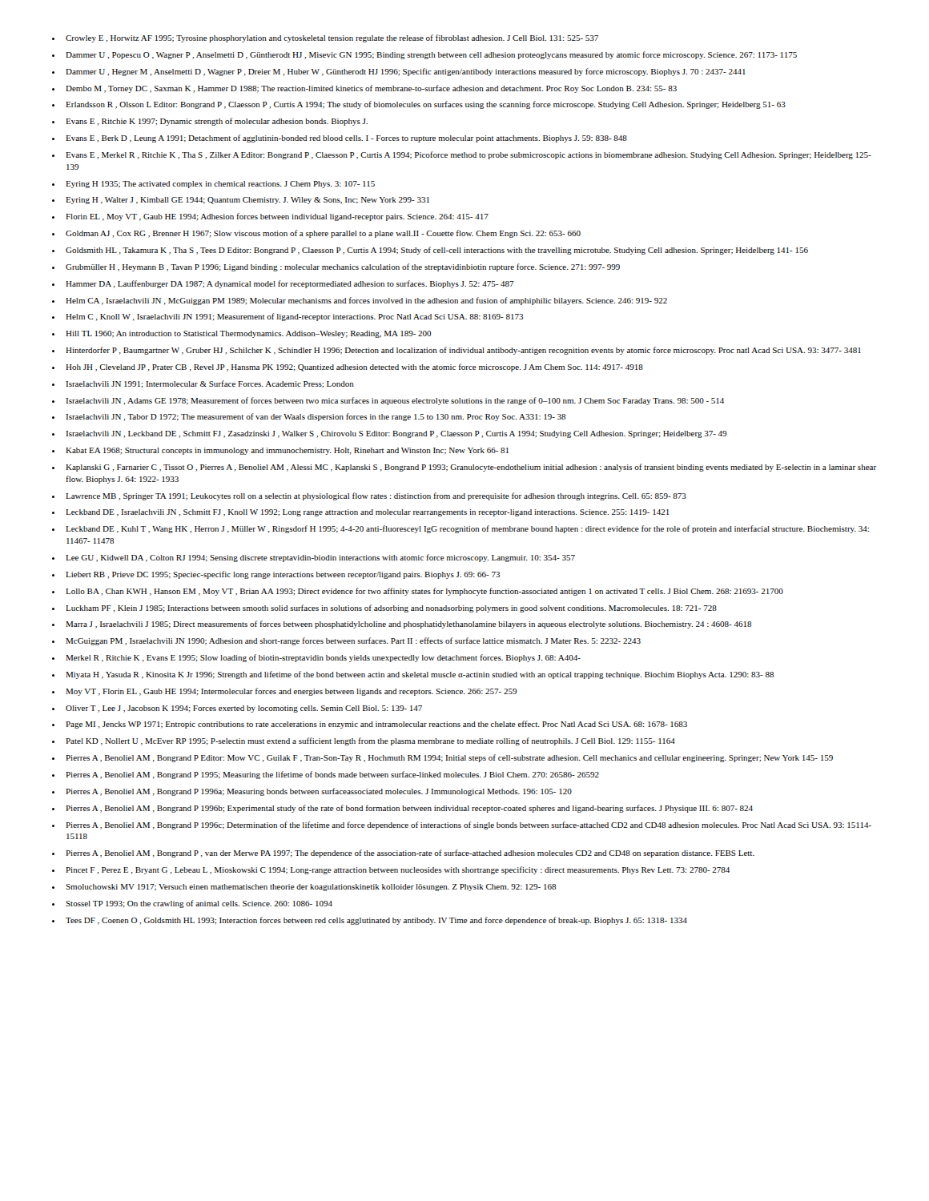Crowley E , Horwitz AF 1995; Tyrosine phosphorylation and cytoskeletal tension regulate the release of fibroblast adhesion. J Cell Biol. 131: 525- 537
Dammer U , Popescu O , Wagner P , Anselmetti D , Güntherodt HJ , Misevic GN 1995; Binding strength between cell adhesion proteoglycans measured by atomic force microscopy. Science. 267: 1173- 1175
Dammer U , Hegner M , Anselmetti D , Wagner P , Dreier M , Huber W , Güntherodt HJ 1996; Specific antigen/antibody interactions measured by force microscopy. Biophys J. 70 : 2437- 2441
Dembo M , Torney DC , Saxman K , Hammer D 1988; The reaction-limited kinetics of membrane-to-surface adhesion and detachment. Proc Roy Soc London B. 234: 55- 83
Erlandsson R , Olsson L Editor: Bongrand P , Claesson P , Curtis A 1994; The study of biomolecules on surfaces using the scanning force microscope. Studying Cell Adhesion. Springer; Heidelberg 51- 63
Evans E , Ritchie K 1997; Dynamic strength of molecular adhesion bonds. Biophys J.
Evans E , Berk D , Leung A 1991; Detachment of agglutinin-bonded red blood cells. I - Forces to rupture molecular point attachments. Biophys J. 59: 838- 848
Evans E , Merkel R , Ritchie K , Tha S , Zilker A Editor: Bongrand P , Claesson P , Curtis A 1994; Picoforce method to probe submicroscopic actions in biomembrane adhesion. Studying Cell Adhesion. Springer; Heidelberg 125- 139
Eyring H 1935; The activated complex in chemical reactions. J Chem Phys. 3: 107- 115
Eyring H , Walter J , Kimball GE 1944; Quantum Chemistry. J. Wiley & Sons, Inc; New York 299- 331
Florin EL , Moy VT , Gaub HE 1994; Adhesion forces between individual ligand-receptor pairs. Science. 264: 415- 417
Goldman AJ , Cox RG , Brenner H 1967; Slow viscous motion of a sphere parallel to a plane wall.II - Couette flow. Chem Engn Sci. 22: 653- 660
Goldsmith HL , Takamura K , Tha S , Tees D Editor: Bongrand P , Claesson P , Curtis A 1994; Study of cell-cell interactions with the travelling microtube. Studying Cell adhesion. Springer; Heidelberg 141- 156
Grubmüller H , Heymann B , Tavan P 1996; Ligand binding : molecular mechanics calculation of the streptavidinbiotin rupture force. Science. 271: 997- 999
Hammer DA , Lauffenburger DA 1987; A dynamical model for receptormediated adhesion to surfaces. Biophys J. 52: 475- 487
Helm CA , Israelachvili JN , McGuiggan PM 1989; Molecular mechanisms and forces involved in the adhesion and fusion of amphiphilic bilayers. Science. 246: 919- 922
Helm C , Knoll W , Israelachvili JN 1991; Measurement of ligand-receptor interactions. Proc Natl Acad Sci USA. 88: 8169- 8173
Hill TL 1960; An introduction to Statistical Thermodynamics. Addison–Wesley; Reading, MA 189- 200
Hinterdorfer P , Baumgartner W , Gruber HJ , Schilcher K , Schindler H 1996; Detection and localization of individual antibody-antigen recognition events by atomic force microscopy. Proc natl Acad Sci USA. 93: 3477- 3481
Hoh JH , Cleveland JP , Prater CB , Revel JP , Hansma PK 1992; Quantized adhesion detected with the atomic force microscope. J Am Chem Soc. 114: 4917- 4918
Israelachvili JN 1991; Intermolecular & Surface Forces. Academic Press; London
Israelachvili JN , Adams GE 1978; Measurement of forces between two mica surfaces in aqueous electrolyte solutions in the range of 0–100 nm. J Chem Soc Faraday Trans. 98: 500 - 514
Israelachvili JN , Tabor D 1972; The measurement of van der Waals dispersion forces in the range 1.5 to 130 nm. Proc Roy Soc. A331: 19- 38
Israelachvili JN , Leckband DE , Schmitt FJ , Zasadzinski J , Walker S , Chirovolu S Editor: Bongrand P , Claesson P , Curtis A 1994; Studying Cell Adhesion. Springer; Heidelberg 37- 49
Kabat EA 1968; Structural concepts in immunology and immunochemistry. Holt, Rinehart and Winston Inc; New York 66- 81
Kaplanski G , Farnarier C , Tissot O , Pierres A , Benoliel AM , Alessi MC , Kaplanski S , Bongrand P 1993; Granulocyte-endothelium initial adhesion : analysis of transient binding events mediated by E-selectin in a laminar shear flow. Biophys J. 64: 1922- 1933
Lawrence MB , Springer TA 1991; Leukocytes roll on a selectin at physiological flow rates : distinction from and prerequisite for adhesion through integrins. Cell. 65: 859- 873
Leckband DE , Israelachvili JN , Schmitt FJ , Knoll W 1992; Long range attraction and molecular rearrangements in receptor-ligand interactions. Science. 255: 1419- 1421
Leckband DE , Kuhl T , Wang HK , Herron J , Müller W , Ringsdorf H 1995; 4-4-20 anti-fluoresceyl IgG recognition of membrane bound hapten : direct evidence for the role of protein and interfacial structure. Biochemistry. 34: 11467- 11478
Lee GU , Kidwell DA , Colton RJ 1994; Sensing discrete streptavidin-biodin interactions with atomic force microscopy. Langmuir. 10: 354- 357
Liebert RB , Prieve DC 1995; Speciec-specific long range interactions between receptor/ligand pairs. Biophys J. 69: 66- 73
Lollo BA , Chan KWH , Hanson EM , Moy VT , Brian AA 1993; Direct evidence for two affinity states for lymphocyte function-associated antigen 1 on activated T cells. J Biol Chem. 268: 21693- 21700
Luckham PF , Klein J 1985; Interactions between smooth solid surfaces in solutions of adsorbing and nonadsorbing polymers in good solvent conditions. Macromolecules. 18: 721- 728
Marra J , Israelachvili J 1985; Direct measurements of forces between phosphatidylcholine and phosphatidylethanolamine bilayers in aqueous electrolyte solutions. Biochemistry. 24 : 4608- 4618
McGuiggan PM , Israelachvili JN 1990; Adhesion and short-range forces between surfaces. Part II : effects of surface lattice mismatch. J Mater Res. 5: 2232- 2243
Merkel R , Ritchie K , Evans E 1995; Slow loading of biotin-streptavidin bonds yields unexpectedly low detachment forces. Biophys J. 68: A404-
Miyata H , Yasuda R , Kinosita K Jr 1996; Strength and lifetime of the bond between actin and skeletal muscle α-actinin studied with an optical trapping technique. Biochim Biophys Acta. 1290: 83- 88
Moy VT , Florin EL , Gaub HE 1994; Intermolecular forces and energies between ligands and receptors. Science. 266: 257- 259
Oliver T , Lee J , Jacobson K 1994; Forces exerted by locomoting cells. Semin Cell Biol. 5: 139- 147
Page MI , Jencks WP 1971; Entropic contributions to rate accelerations in enzymic and intramolecular reactions and the chelate effect. Proc Natl Acad Sci USA. 68: 1678- 1683
Patel KD , Nollert U , McEver RP 1995; P-selectin must extend a sufficient length from the plasma membrane to mediate rolling of neutrophils. J Cell Biol. 129: 1155- 1164
Pierres A , Benoliel AM , Bongrand P Editor: Mow VC , Guilak F , Tran-Son-Tay R , Hochmuth RM 1994; Initial steps of cell-substrate adhesion. Cell mechanics and cellular engineering. Springer; New York 145- 159
Pierres A , Benoliel AM , Bongrand P 1995; Measuring the lifetime of bonds made between surface-linked molecules. J Biol Chem. 270: 26586- 26592
Pierres A , Benoliel AM , Bongrand P 1996a; Measuring bonds between surfaceassociated molecules. J Immunological Methods. 196: 105- 120
Pierres A , Benoliel AM , Bongrand P 1996b; Experimental study of the rate of bond formation between individual receptor-coated spheres and ligand-bearing surfaces. J Physique III. 6: 807- 824
Pierres A , Benoliel AM , Bongrand P 1996c; Determination of the lifetime and force dependence of interactions of single bonds between surface-attached CD2 and CD48 adhesion molecules. Proc Natl Acad Sci USA. 93: 15114- 15118
Pierres A , Benoliel AM , Bongrand P , van der Merwe PA 1997; The dependence of the association-rate of surface-attached adhesion molecules CD2 and CD48 on separation distance. FEBS Lett.
Pincet F , Perez E , Bryant G , Lebeau L , Mioskowski C 1994; Long-range attraction between nucleosides with shortrange specificity : direct measurements. Phys Rev Lett. 73: 2780- 2784
Smoluchowski MV 1917; Versuch einen mathematischen theorie der koagulationskinetik kolloider lösungen. Z Physik Chem. 92: 129- 168
Stossel TP 1993; On the crawling of animal cells. Science. 260: 1086- 1094
Tees DF , Coenen O , Goldsmith HL 1993; Interaction forces between red cells agglutinated by antibody. IV Time and force dependence of break-up. Biophys J. 65: 1318- 1334